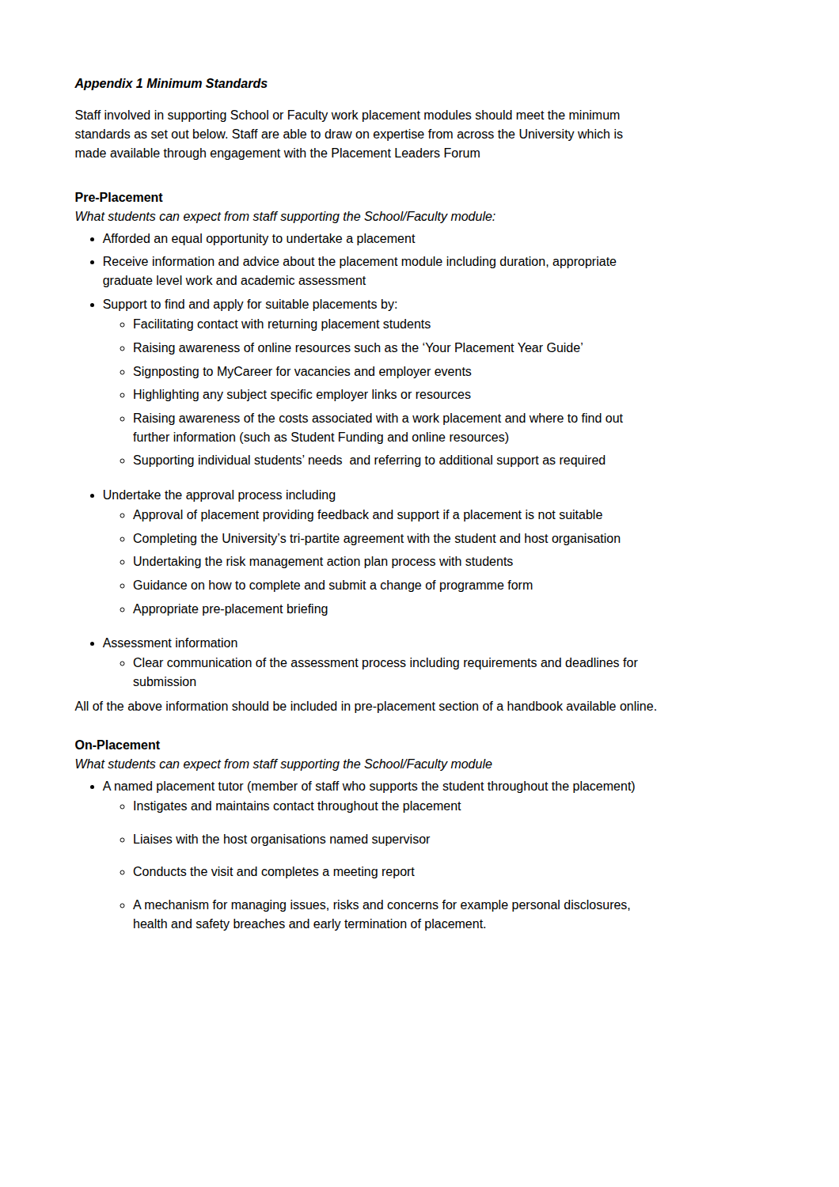Appendix 1 Minimum Standards
Staff involved in supporting School or Faculty work placement modules should meet the minimum standards as set out below. Staff are able to draw on expertise from across the University which is made available through engagement with the Placement Leaders Forum
Pre-Placement
What students can expect from staff supporting the School/Faculty module:
Afforded an equal opportunity to undertake a placement
Receive information and advice about the placement module including duration, appropriate graduate level work and academic assessment
Support to find and apply for suitable placements by:
Facilitating contact with returning placement students
Raising awareness of online resources such as the ‘Your Placement Year Guide’
Signposting to MyCareer for vacancies and employer events
Highlighting any subject specific employer links or resources
Raising awareness of the costs associated with a work placement and where to find out further information (such as Student Funding and online resources)
Supporting individual students’ needs and referring to additional support as required
Undertake the approval process including
Approval of placement providing feedback and support if a placement is not suitable
Completing the University’s tri-partite agreement with the student and host organisation
Undertaking the risk management action plan process with students
Guidance on how to complete and submit a change of programme form
Appropriate pre-placement briefing
Assessment information
Clear communication of the assessment process including requirements and deadlines for submission
All of the above information should be included in pre-placement section of a handbook available online.
On-Placement
What students can expect from staff supporting the School/Faculty module
A named placement tutor (member of staff who supports the student throughout the placement)
Instigates and maintains contact throughout the placement
Liaises with the host organisations named supervisor
Conducts the visit and completes a meeting report
A mechanism for managing issues, risks and concerns for example personal disclosures, health and safety breaches and early termination of placement.